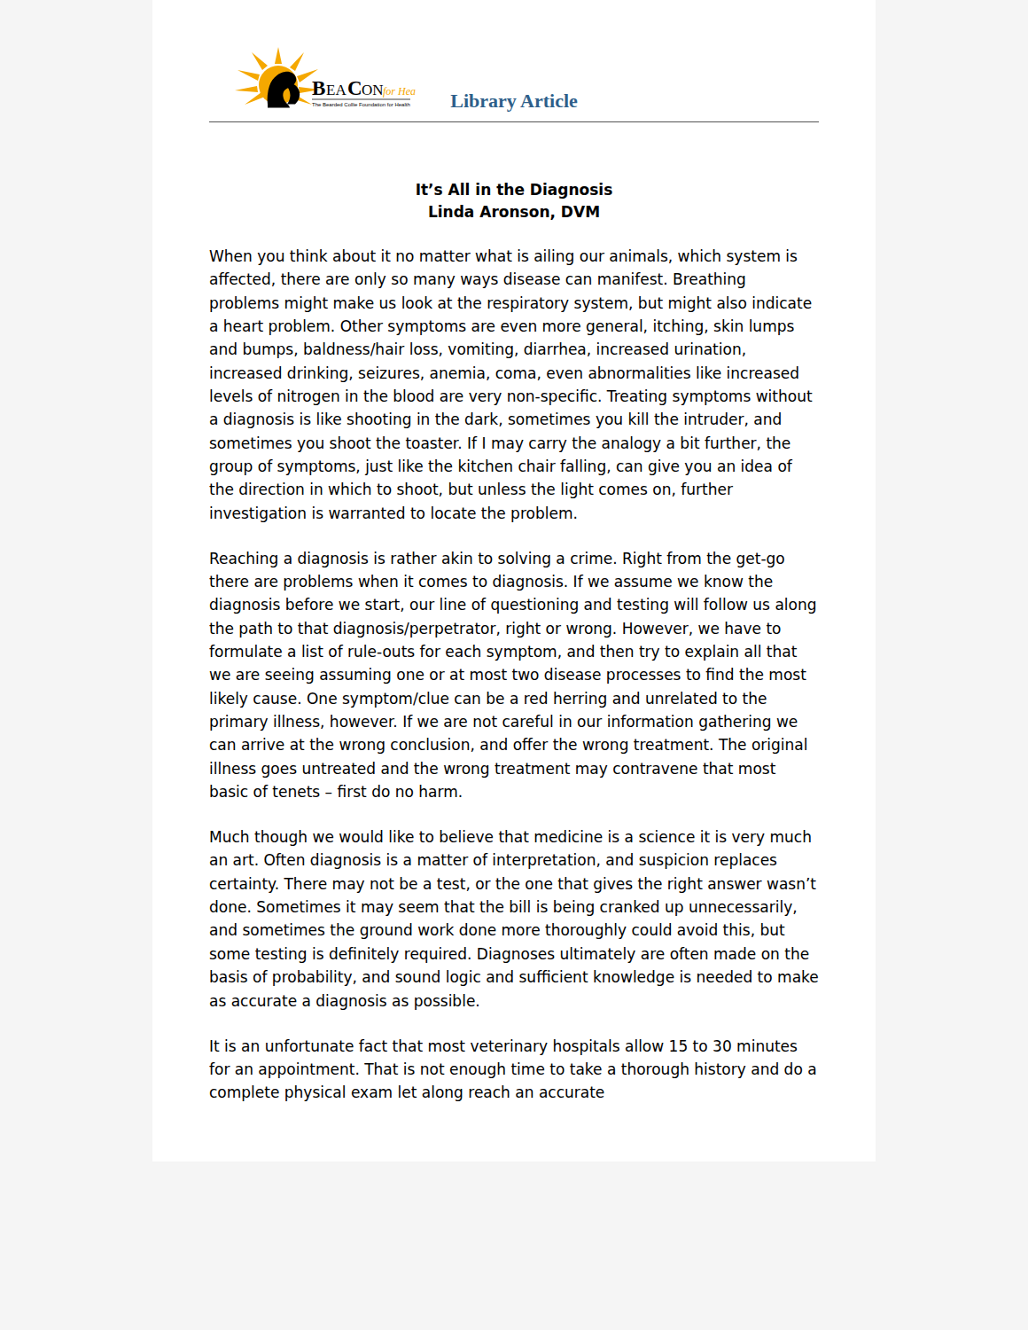B EA C ON for Health The Bearded Collie Foundation for Health
Library Article
It’s All in the Diagnosis Linda Aronson, DVM
When you think about it no matter what is ailing our animals, which system is affected, there are only so many ways disease can manifest. Breathing problems might make us look at the respiratory system, but might also indicate a heart problem. Other symptoms are even more general, itching, skin lumps and bumps, baldness/hair loss, vomiting, diarrhea, increased urination, increased drinking, seizures, anemia, coma, even abnormalities like increased levels of nitrogen in the blood are very non-specific. Treating symptoms without a diagnosis is like shooting in the dark, sometimes you kill the intruder, and sometimes you shoot the toaster. If I may carry the analogy a bit further, the group of symptoms, just like the kitchen chair falling, can give you an idea of the direction in which to shoot, but unless the light comes on, further investigation is warranted to locate the problem.
Reaching a diagnosis is rather akin to solving a crime. Right from the get-go there are problems when it comes to diagnosis. If we assume we know the diagnosis before we start, our line of questioning and testing will follow us along the path to that diagnosis/perpetrator, right or wrong. However, we have to formulate a list of rule-outs for each symptom, and then try to explain all that we are seeing assuming one or at most two disease processes to find the most likely cause. One symptom/clue can be a red herring and unrelated to the primary illness, however. If we are not careful in our information gathering we can arrive at the wrong conclusion, and offer the wrong treatment. The original illness goes untreated and the wrong treatment may contravene that most basic of tenets – first do no harm.
Much though we would like to believe that medicine is a science it is very much an art. Often diagnosis is a matter of interpretation, and suspicion replaces certainty. There may not be a test, or the one that gives the right answer wasn’t done. Sometimes it may seem that the bill is being cranked up unnecessarily, and sometimes the ground work done more thoroughly could avoid this, but some testing is definitely required. Diagnoses ultimately are often made on the basis of probability, and sound logic and sufficient knowledge is needed to make as accurate a diagnosis as possible.
It is an unfortunate fact that most veterinary hospitals allow 15 to 30 minutes for an appointment. That is not enough time to take a thorough history and do a complete physical exam let along reach an accurate